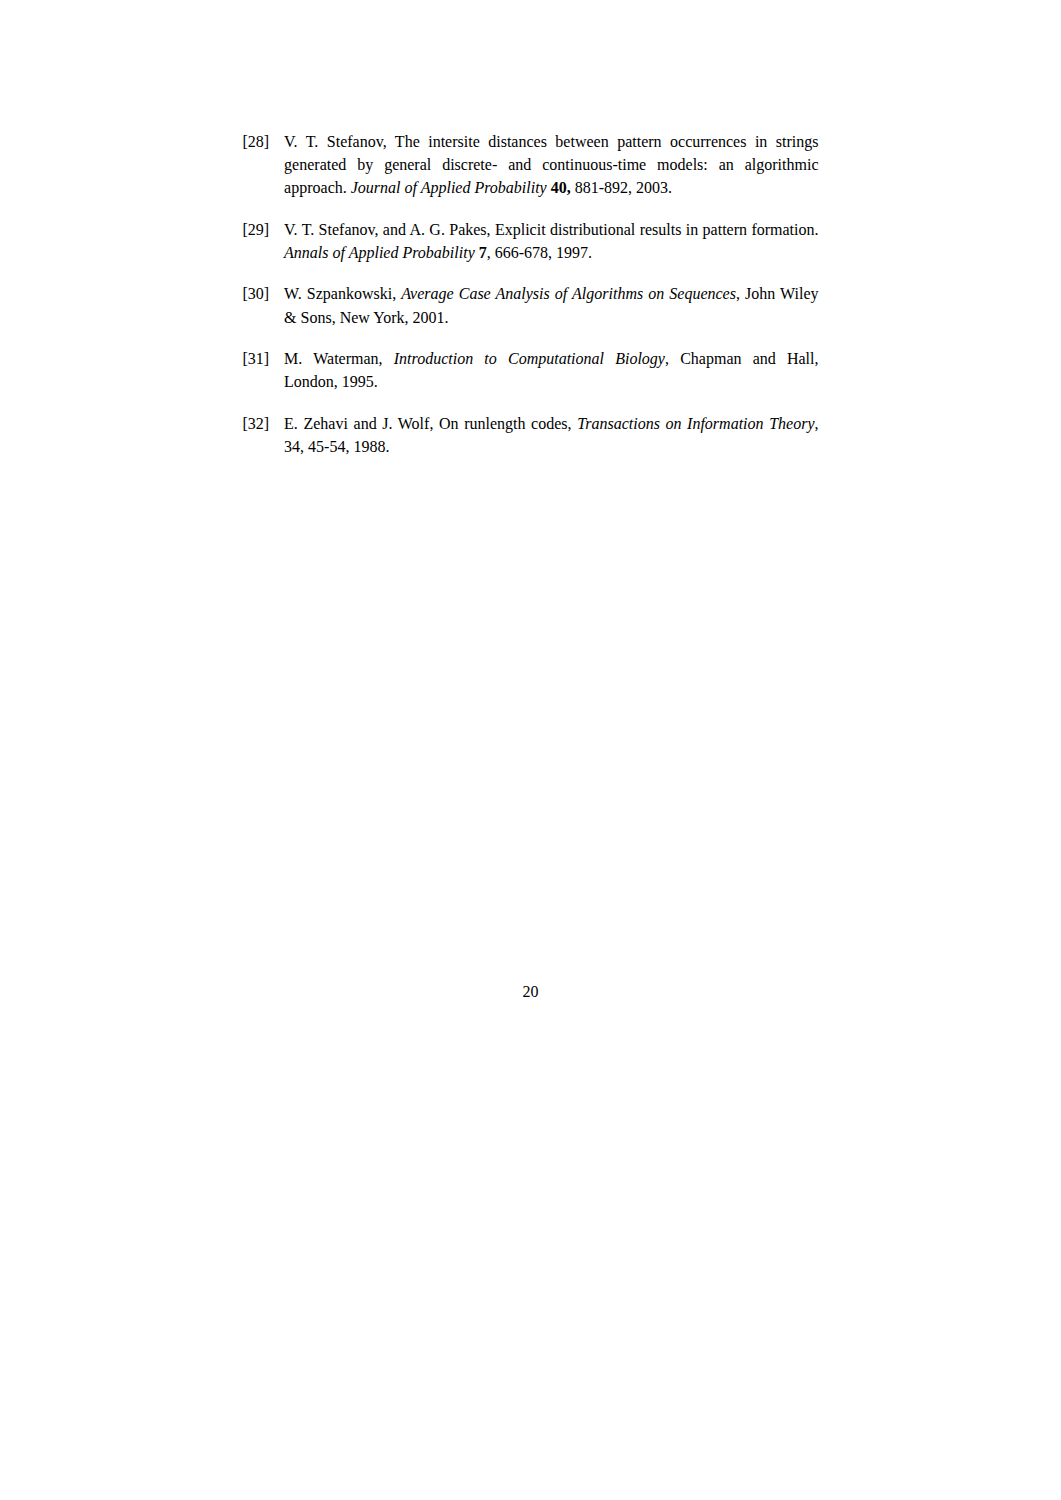[28] V. T. Stefanov, The intersite distances between pattern occurrences in strings generated by general discrete- and continuous-time models: an algorithmic approach. Journal of Applied Probability 40, 881-892, 2003.
[29] V. T. Stefanov, and A. G. Pakes, Explicit distributional results in pattern formation. Annals of Applied Probability 7, 666-678, 1997.
[30] W. Szpankowski, Average Case Analysis of Algorithms on Sequences, John Wiley & Sons, New York, 2001.
[31] M. Waterman, Introduction to Computational Biology, Chapman and Hall, London, 1995.
[32] E. Zehavi and J. Wolf, On runlength codes, Transactions on Information Theory, 34, 45-54, 1988.
20